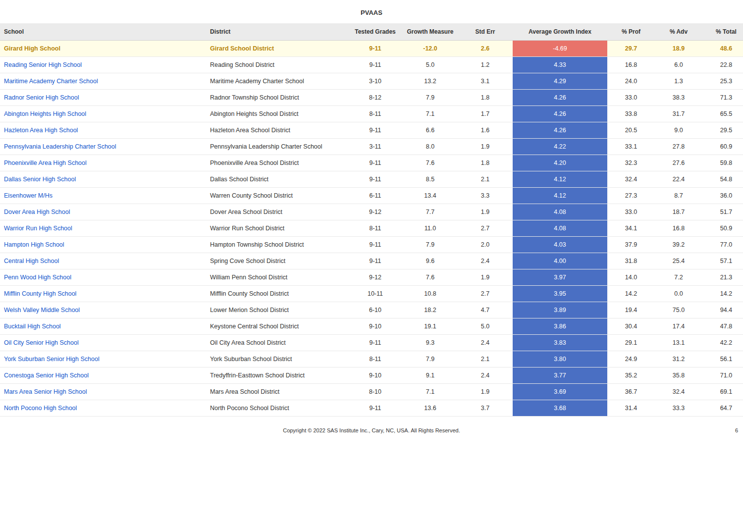PVAAS
| School | District | Tested Grades | Growth Measure | Std Err | Average Growth Index | % Prof | % Adv | % Total |
| --- | --- | --- | --- | --- | --- | --- | --- | --- |
| Girard High School | Girard School District | 9-11 | -12.0 | 2.6 | -4.69 | 29.7 | 18.9 | 48.6 |
| Reading Senior High School | Reading School District | 9-11 | 5.0 | 1.2 | 4.33 | 16.8 | 6.0 | 22.8 |
| Maritime Academy Charter School | Maritime Academy Charter School | 3-10 | 13.2 | 3.1 | 4.29 | 24.0 | 1.3 | 25.3 |
| Radnor Senior High School | Radnor Township School District | 8-12 | 7.9 | 1.8 | 4.26 | 33.0 | 38.3 | 71.3 |
| Abington Heights High School | Abington Heights School District | 8-11 | 7.1 | 1.7 | 4.26 | 33.8 | 31.7 | 65.5 |
| Hazleton Area High School | Hazleton Area School District | 9-11 | 6.6 | 1.6 | 4.26 | 20.5 | 9.0 | 29.5 |
| Pennsylvania Leadership Charter School | Pennsylvania Leadership Charter School | 3-11 | 8.0 | 1.9 | 4.22 | 33.1 | 27.8 | 60.9 |
| Phoenixville Area High School | Phoenixville Area School District | 9-11 | 7.6 | 1.8 | 4.20 | 32.3 | 27.6 | 59.8 |
| Dallas Senior High School | Dallas School District | 9-11 | 8.5 | 2.1 | 4.12 | 32.4 | 22.4 | 54.8 |
| Eisenhower M/Hs | Warren County School District | 6-11 | 13.4 | 3.3 | 4.12 | 27.3 | 8.7 | 36.0 |
| Dover Area High School | Dover Area School District | 9-12 | 7.7 | 1.9 | 4.08 | 33.0 | 18.7 | 51.7 |
| Warrior Run High School | Warrior Run School District | 8-11 | 11.0 | 2.7 | 4.08 | 34.1 | 16.8 | 50.9 |
| Hampton High School | Hampton Township School District | 9-11 | 7.9 | 2.0 | 4.03 | 37.9 | 39.2 | 77.0 |
| Central High School | Spring Cove School District | 9-11 | 9.6 | 2.4 | 4.00 | 31.8 | 25.4 | 57.1 |
| Penn Wood High School | William Penn School District | 9-12 | 7.6 | 1.9 | 3.97 | 14.0 | 7.2 | 21.3 |
| Mifflin County High School | Mifflin County School District | 10-11 | 10.8 | 2.7 | 3.95 | 14.2 | 0.0 | 14.2 |
| Welsh Valley Middle School | Lower Merion School District | 6-10 | 18.2 | 4.7 | 3.89 | 19.4 | 75.0 | 94.4 |
| Bucktail High School | Keystone Central School District | 9-10 | 19.1 | 5.0 | 3.86 | 30.4 | 17.4 | 47.8 |
| Oil City Senior High School | Oil City Area School District | 9-11 | 9.3 | 2.4 | 3.83 | 29.1 | 13.1 | 42.2 |
| York Suburban Senior High School | York Suburban School District | 8-11 | 7.9 | 2.1 | 3.80 | 24.9 | 31.2 | 56.1 |
| Conestoga Senior High School | Tredyffrin-Easttown School District | 9-10 | 9.1 | 2.4 | 3.77 | 35.2 | 35.8 | 71.0 |
| Mars Area Senior High School | Mars Area School District | 8-10 | 7.1 | 1.9 | 3.69 | 36.7 | 32.4 | 69.1 |
| North Pocono High School | North Pocono School District | 9-11 | 13.6 | 3.7 | 3.68 | 31.4 | 33.3 | 64.7 |
Copyright © 2022 SAS Institute Inc., Cary, NC, USA. All Rights Reserved. 6